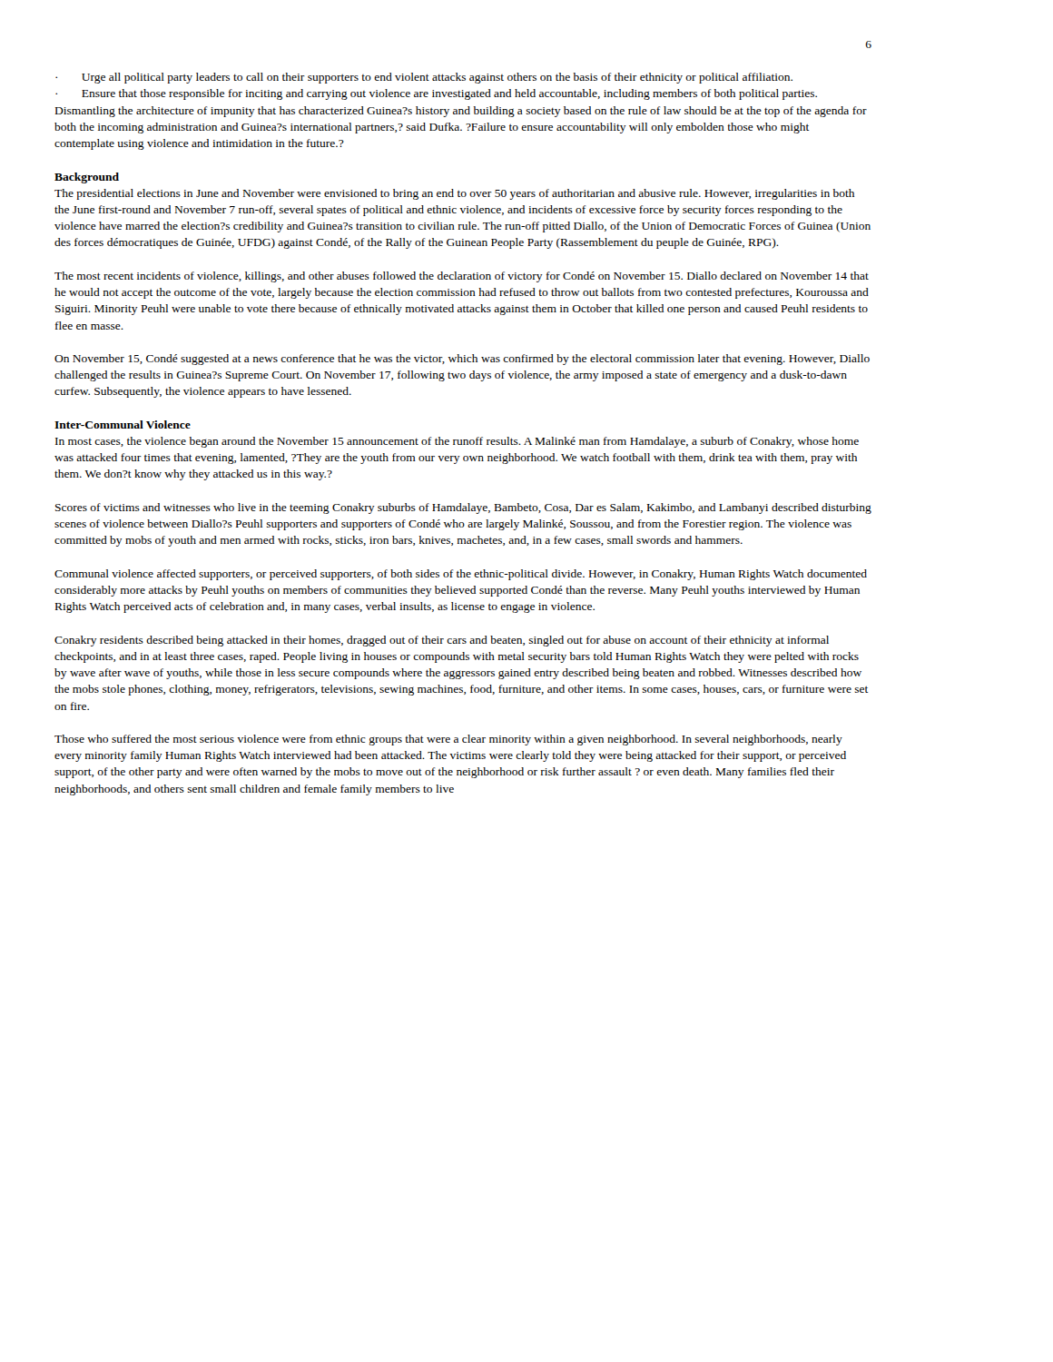6
·Urge all political party leaders to call on their supporters to end violent attacks against others on the basis of their ethnicity or political affiliation.
·Ensure that those responsible for inciting and carrying out violence are investigated and held accountable, including members of both political parties.
Dismantling the architecture of impunity that has characterized Guinea?s history and building a society based on the rule of law should be at the top of the agenda for both the incoming administration and Guinea?s international partners,? said Dufka. ?Failure to ensure accountability will only embolden those who might contemplate using violence and intimidation in the future.?
Background
The presidential elections in June and November were envisioned to bring an end to over 50 years of authoritarian and abusive rule. However, irregularities in both the June first-round and November 7 run-off, several spates of political and ethnic violence, and incidents of excessive force by security forces responding to the violence have marred the election?s credibility and Guinea?s transition to civilian rule. The run-off pitted Diallo, of the Union of Democratic Forces of Guinea (Union des forces démocratiques de Guinée, UFDG) against Condé, of the Rally of the Guinean People Party (Rassemblement du peuple de Guinée, RPG).
The most recent incidents of violence, killings, and other abuses followed the declaration of victory for Condé on November 15. Diallo declared on November 14 that he would not accept the outcome of the vote, largely because the election commission had refused to throw out ballots from two contested prefectures, Kouroussa and Siguiri. Minority Peuhl were unable to vote there because of ethnically motivated attacks against them in October that killed one person and caused Peuhl residents to flee en masse.
On November 15, Condé suggested at a news conference that he was the victor, which was confirmed by the electoral commission later that evening. However, Diallo challenged the results in Guinea?s Supreme Court. On November 17, following two days of violence, the army imposed a state of emergency and a dusk-to-dawn curfew. Subsequently, the violence appears to have lessened.
Inter-Communal Violence
In most cases, the violence began around the November 15 announcement of the runoff results. A Malinké man from Hamdalaye, a suburb of Conakry, whose home was attacked four times that evening, lamented, ?They are the youth from our very own neighborhood. We watch football with them, drink tea with them, pray with them. We don?t know why they attacked us in this way.?
Scores of victims and witnesses who live in the teeming Conakry suburbs of Hamdalaye, Bambeto, Cosa, Dar es Salam, Kakimbo, and Lambanyi described disturbing scenes of violence between Diallo?s Peuhl supporters and supporters of Condé who are largely Malinké, Soussou, and from the Forestier region. The violence was committed by mobs of youth and men armed with rocks, sticks, iron bars, knives, machetes, and, in a few cases, small swords and hammers.
Communal violence affected supporters, or perceived supporters, of both sides of the ethnic-political divide. However, in Conakry, Human Rights Watch documented considerably more attacks by Peuhl youths on members of communities they believed supported Condé than the reverse. Many Peuhl youths interviewed by Human Rights Watch perceived acts of celebration and, in many cases, verbal insults, as license to engage in violence.
Conakry residents described being attacked in their homes, dragged out of their cars and beaten, singled out for abuse on account of their ethnicity at informal checkpoints, and in at least three cases, raped. People living in houses or compounds with metal security bars told Human Rights Watch they were pelted with rocks by wave after wave of youths, while those in less secure compounds where the aggressors gained entry described being beaten and robbed. Witnesses described how the mobs stole phones, clothing, money, refrigerators, televisions, sewing machines, food, furniture, and other items. In some cases, houses, cars, or furniture were set on fire.
Those who suffered the most serious violence were from ethnic groups that were a clear minority within a given neighborhood. In several neighborhoods, nearly every minority family Human Rights Watch interviewed had been attacked. The victims were clearly told they were being attacked for their support, or perceived support, of the other party and were often warned by the mobs to move out of the neighborhood or risk further assault ? or even death. Many families fled their neighborhoods, and others sent small children and female family members to live